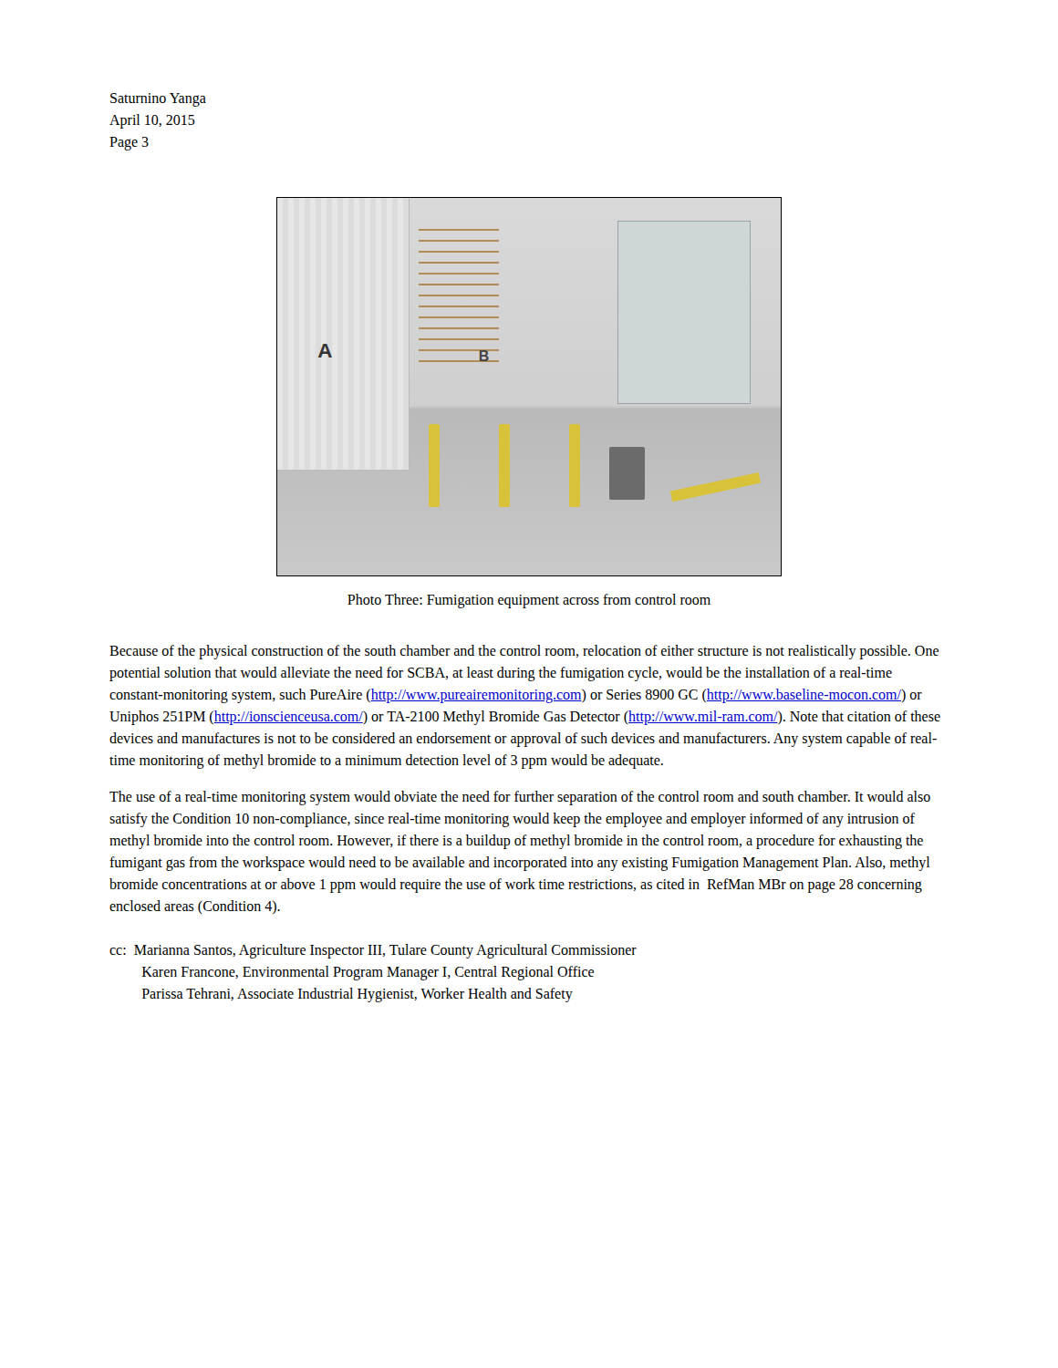Saturnino Yanga
April 10, 2015
Page 3
A
B
Photo Three: Fumigation equipment across from control room
Because of the physical construction of the south chamber and the control room, relocation of either structure is not realistically possible. One potential solution that would alleviate the need for SCBA, at least during the fumigation cycle, would be the installation of a real-time constant-monitoring system, such PureAire (http://www.pureairemonitoring.com) or Series 8900 GC (http://www.baseline-mocon.com/) or Uniphos 251PM (http://ionscienceusa.com/) or TA-2100 Methyl Bromide Gas Detector (http://www.mil-ram.com/). Note that citation of these devices and manufactures is not to be considered an endorsement or approval of such devices and manufacturers. Any system capable of real-time monitoring of methyl bromide to a minimum detection level of 3 ppm would be adequate.
The use of a real-time monitoring system would obviate the need for further separation of the control room and south chamber. It would also satisfy the Condition 10 non-compliance, since real-time monitoring would keep the employee and employer informed of any intrusion of methyl bromide into the control room. However, if there is a buildup of methyl bromide in the control room, a procedure for exhausting the fumigant gas from the workspace would need to be available and incorporated into any existing Fumigation Management Plan. Also, methyl bromide concentrations at or above 1 ppm would require the use of work time restrictions, as cited in RefMan MBr on page 28 concerning enclosed areas (Condition 4).
cc: Marianna Santos, Agriculture Inspector III, Tulare County Agricultural Commissioner
Karen Francone, Environmental Program Manager I, Central Regional Office
Parissa Tehrani, Associate Industrial Hygienist, Worker Health and Safety